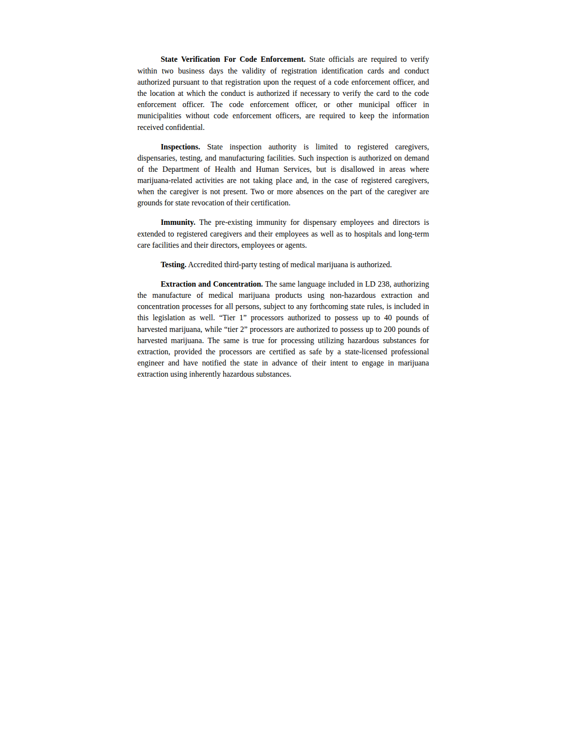State Verification For Code Enforcement. State officials are required to verify within two business days the validity of registration identification cards and conduct authorized pursuant to that registration upon the request of a code enforcement officer, and the location at which the conduct is authorized if necessary to verify the card to the code enforcement officer. The code enforcement officer, or other municipal officer in municipalities without code enforcement officers, are required to keep the information received confidential.
Inspections. State inspection authority is limited to registered caregivers, dispensaries, testing, and manufacturing facilities. Such inspection is authorized on demand of the Department of Health and Human Services, but is disallowed in areas where marijuana-related activities are not taking place and, in the case of registered caregivers, when the caregiver is not present. Two or more absences on the part of the caregiver are grounds for state revocation of their certification.
Immunity. The pre-existing immunity for dispensary employees and directors is extended to registered caregivers and their employees as well as to hospitals and long-term care facilities and their directors, employees or agents.
Testing. Accredited third-party testing of medical marijuana is authorized.
Extraction and Concentration. The same language included in LD 238, authorizing the manufacture of medical marijuana products using non-hazardous extraction and concentration processes for all persons, subject to any forthcoming state rules, is included in this legislation as well. “Tier 1” processors authorized to possess up to 40 pounds of harvested marijuana, while “tier 2” processors are authorized to possess up to 200 pounds of harvested marijuana. The same is true for processing utilizing hazardous substances for extraction, provided the processors are certified as safe by a state-licensed professional engineer and have notified the state in advance of their intent to engage in marijuana extraction using inherently hazardous substances.